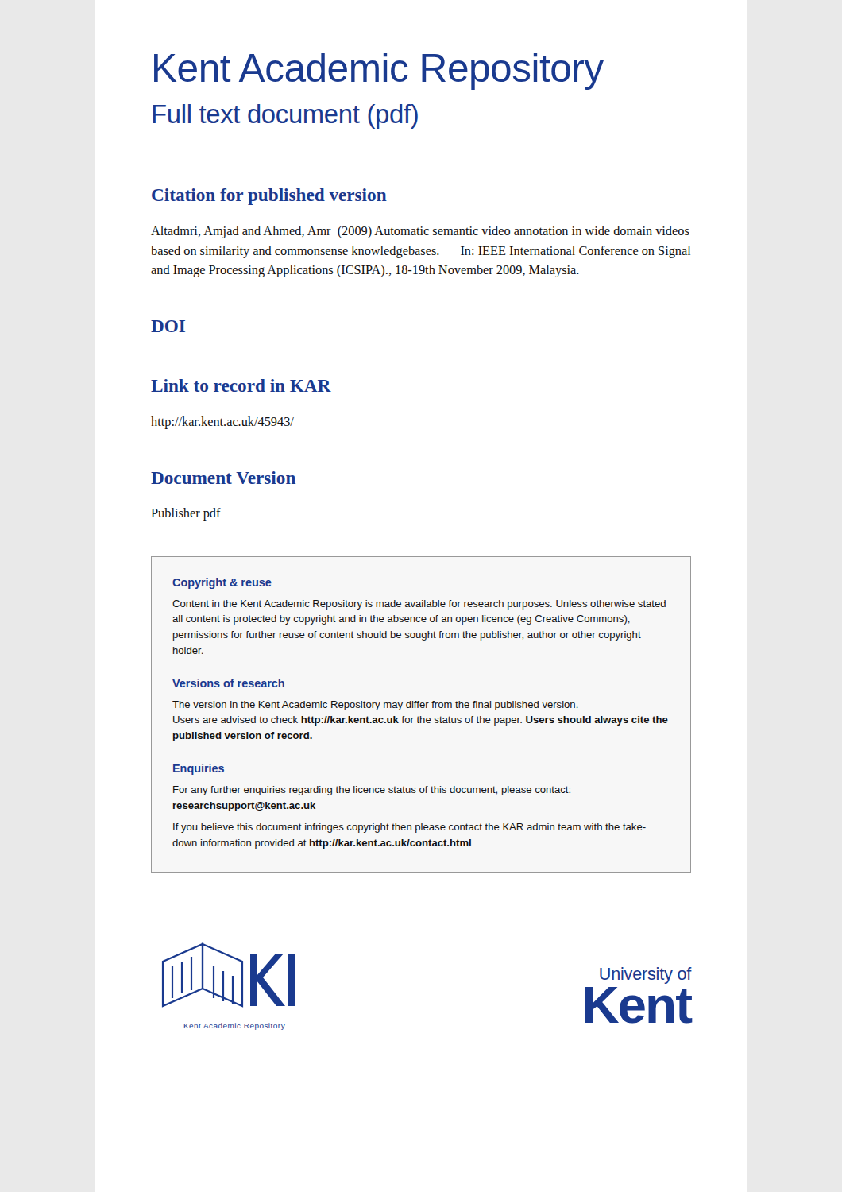Kent Academic Repository
Full text document (pdf)
Citation for published version
Altadmri, Amjad and Ahmed, Amr (2009) Automatic semantic video annotation in wide domain videos based on similarity and commonsense knowledgebases. In: IEEE International Conference on Signal and Image Processing Applications (ICSIPA)., 18-19th November 2009, Malaysia.
DOI
Link to record in KAR
http://kar.kent.ac.uk/45943/
Document Version
Publisher pdf
Copyright & reuse
Content in the Kent Academic Repository is made available for research purposes. Unless otherwise stated all content is protected by copyright and in the absence of an open licence (eg Creative Commons), permissions for further reuse of content should be sought from the publisher, author or other copyright holder.
Versions of research
The version in the Kent Academic Repository may differ from the final published version.
Users are advised to check http://kar.kent.ac.uk for the status of the paper. Users should always cite the published version of record.
Enquiries
For any further enquiries regarding the licence status of this document, please contact:
researchsupport@kent.ac.uk
If you believe this document infringes copyright then please contact the KAR admin team with the take-down information provided at http://kar.kent.ac.uk/contact.html
Kent Academic Repository
University of Kent